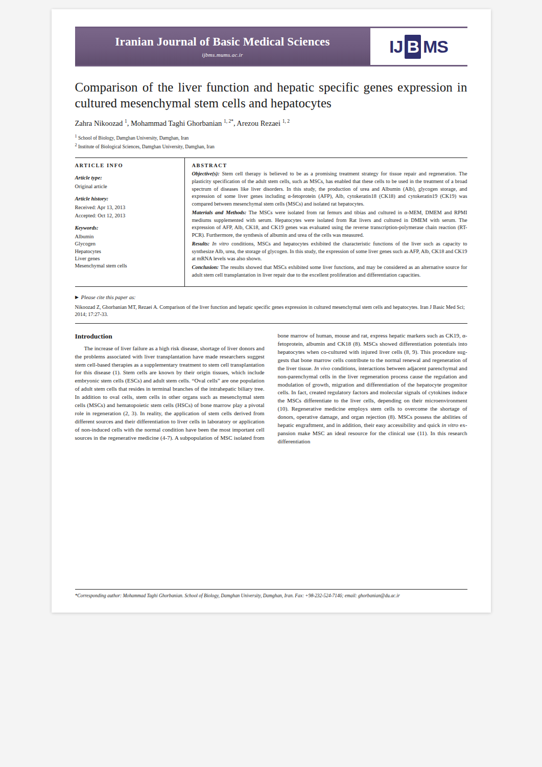Iranian Journal of Basic Medical Sciences
ijbms.mums.ac.ir
IJ BMS
Comparison of the liver function and hepatic specific genes expression in cultured mesenchymal stem cells and hepatocytes
Zahra Nikoozad 1, Mohammad Taghi Ghorbanian 1, 2*, Arezou Rezaei 1, 2
1 School of Biology, Damghan University, Damghan, Iran
2 Institute of Biological Sciences, Damghan University, Damghan, Iran
Article info
Article type:
Original article
Article history:
Received: Apr 13, 2013
Accepted: Oct 12, 2013
Keywords:
Albumin
Glycogen
Hepatocytes
Liver genes
Mesenchymal stem cells
Abstract
Objective(s): Stem cell therapy is believed to be as a promising treatment strategy for tissue repair and regeneration. The plasticity specification of the adult stem cells, such as MSCs, has enabled that these cells to be used in the treatment of a broad spectrum of diseases like liver disorders. In this study, the production of urea and Albumin (Alb), glycogen storage, and expression of some liver genes including α-fetoprotein (AFP), Alb, cytokeratin18 (CK18) and cytokeratin19 (CK19) was compared between mesenchymal stem cells (MSCs) and isolated rat hepatocytes.
Materials and Methods: The MSCs were isolated from rat femurs and tibias and cultured in α-MEM, DMEM and RPMI mediums supplemented with serum. Hepatocytes were isolated from Rat livers and cultured in DMEM with serum. The expression of AFP, Alb, CK18, and CK19 genes was evaluated using the reverse transcription-polymerase chain reaction (RT-PCR). Furthermore, the synthesis of albumin and urea of the cells was measured.
Results: In vitro conditions, MSCs and hepatocytes exhibited the characteristic functions of the liver such as capacity to synthesize Alb, urea, the storage of glycogen. In this study, the expression of some liver genes such as AFP, Alb, CK18 and CK19 at mRNA levels was also shown.
Conclusion: The results showed that MSCs exhibited some liver functions, and may be considered as an alternative source for adult stem cell transplantation in liver repair due to the excellent proliferation and differentiation capacities.
Please cite this paper as:
Nikoozad Z, Ghorbanian MT, Rezaei A. Comparison of the liver function and hepatic specific genes expression in cultured mesenchymal stem cells and hepatocytes. Iran J Basic Med Sci; 2014; 17:27-33.
Introduction
The increase of liver failure as a high risk disease, shortage of liver donors and the problems associated with liver transplantation have made researchers suggest stem cell-based therapies as a supplementary treatment to stem cell transplantation for this disease (1). Stem cells are known by their origin tissues, which include embryonic stem cells (ESCs) and adult stem cells. “Oval cells” are one population of adult stem cells that resides in terminal branches of the intrahepatic biliary tree. In addition to oval cells, stem cells in other organs such as mesenchymal stem cells (MSCs) and hematopoietic stem cells (HSCs) of bone marrow play a pivotal role in regeneration (2, 3). In reality, the application of stem cells derived from different sources and their differentiation to liver cells in laboratory or application of non-induced cells with the normal condition have been the most important cell sources in the regenerative medicine (4-7). A subpopulation of MSC isolated from bone marrow of human, mouse and rat, express hepatic markers such as CK19, α-fetoprotein, albumin and CK18 (8). MSCs showed differentiation potentials into hepatocytes when co-cultured with injured liver cells (8, 9). This procedure suggests that bone marrow cells contribute to the normal renewal and regeneration of the liver tissue. In vivo conditions, interactions between adjacent parenchymal and non-parenchymal cells in the liver regeneration process cause the regulation and modulation of growth, migration and differentiation of the hepatocyte progenitor cells. In fact, created regulatory factors and molecular signals of cytokines induce the MSCs differentiate to the liver cells, depending on their microenvironment (10). Regenerative medicine employs stem cells to overcome the shortage of donors, operative damage, and organ rejection (8). MSCs possess the abilities of hepatic engraftment, and in addition, their easy accessibility and quick in vitro expansion make MSC an ideal resource for the clinical use (11). In this research differentiation
*Corresponding author: Mohammad Taghi Ghorbanian. School of Biology, Damghan University, Damghan, Iran. Fax: +98-232-524-7146; email: ghorbanian@du.ac.ir